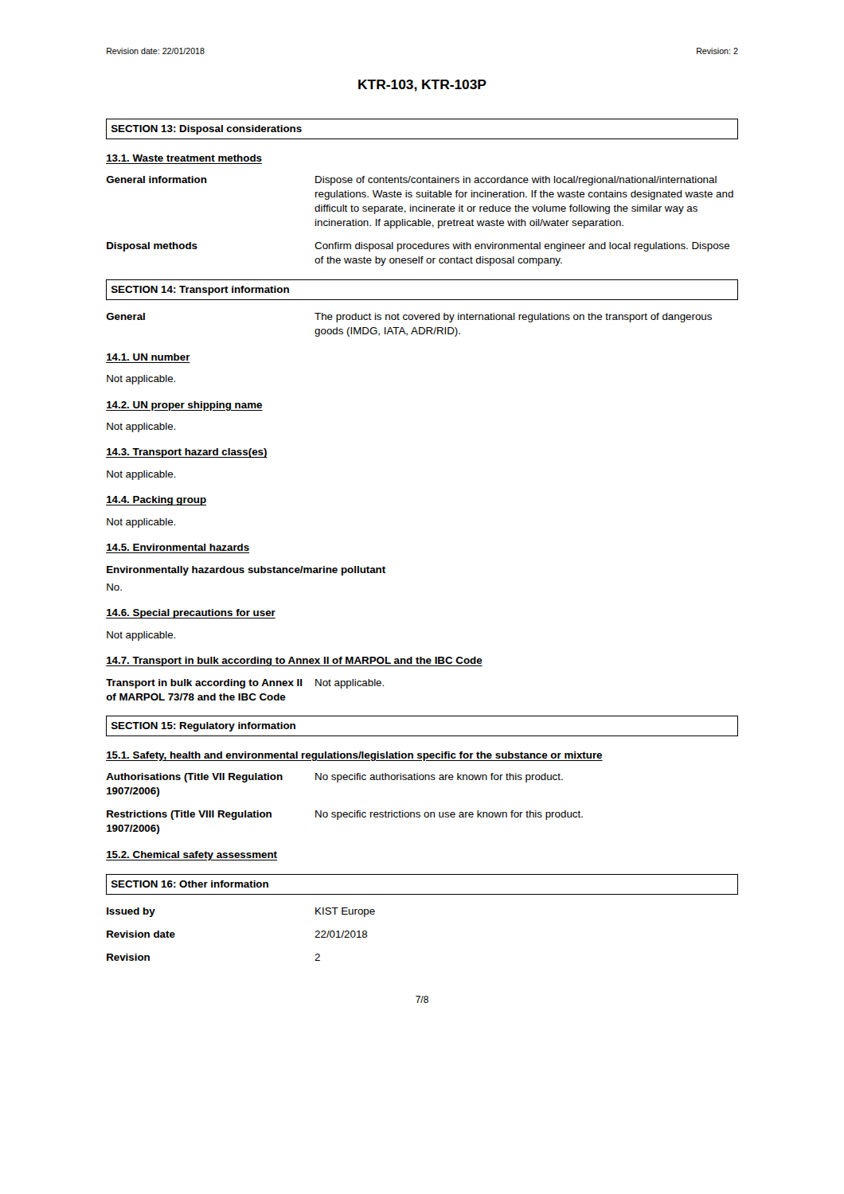Revision date: 22/01/2018 Revision: 2
KTR-103, KTR-103P
SECTION 13: Disposal considerations
13.1. Waste treatment methods
General information
Dispose of contents/containers in accordance with local/regional/national/international regulations. Waste is suitable for incineration. If the waste contains designated waste and difficult to separate, incinerate it or reduce the volume following the similar way as incineration. If applicable, pretreat waste with oil/water separation.
Disposal methods
Confirm disposal procedures with environmental engineer and local regulations. Dispose of the waste by oneself or contact disposal company.
SECTION 14: Transport information
General
The product is not covered by international regulations on the transport of dangerous goods (IMDG, IATA, ADR/RID).
14.1. UN number
Not applicable.
14.2. UN proper shipping name
Not applicable.
14.3. Transport hazard class(es)
Not applicable.
14.4. Packing group
Not applicable.
14.5. Environmental hazards
Environmentally hazardous substance/marine pollutant
No.
14.6. Special precautions for user
Not applicable.
14.7. Transport in bulk according to Annex II of MARPOL and the IBC Code
Transport in bulk according to Annex II of MARPOL 73/78 and the IBC Code
Not applicable.
SECTION 15: Regulatory information
15.1. Safety, health and environmental regulations/legislation specific for the substance or mixture
Authorisations (Title VII Regulation 1907/2006)
No specific authorisations are known for this product.
Restrictions (Title VIII Regulation 1907/2006)
No specific restrictions on use are known for this product.
15.2. Chemical safety assessment
SECTION 16: Other information
Issued by
KIST Europe
Revision date
22/01/2018
Revision
2
7/8